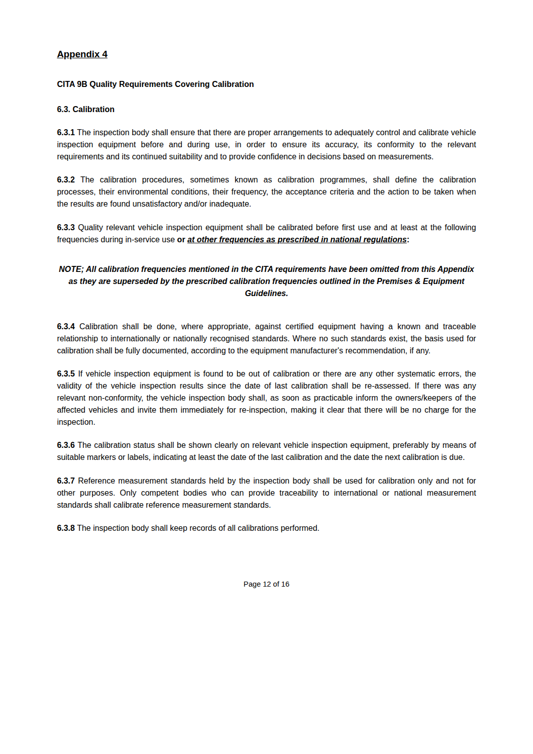Appendix 4
CITA 9B Quality Requirements Covering Calibration
6.3. Calibration
6.3.1 The inspection body shall ensure that there are proper arrangements to adequately control and calibrate vehicle inspection equipment before and during use, in order to ensure its accuracy, its conformity to the relevant requirements and its continued suitability and to provide confidence in decisions based on measurements.
6.3.2 The calibration procedures, sometimes known as calibration programmes, shall define the calibration processes, their environmental conditions, their frequency, the acceptance criteria and the action to be taken when the results are found unsatisfactory and/or inadequate.
6.3.3 Quality relevant vehicle inspection equipment shall be calibrated before first use and at least at the following frequencies during in-service use or at other frequencies as prescribed in national regulations:
NOTE; All calibration frequencies mentioned in the CITA requirements have been omitted from this Appendix as they are superseded by the prescribed calibration frequencies outlined in the Premises & Equipment Guidelines.
6.3.4 Calibration shall be done, where appropriate, against certified equipment having a known and traceable relationship to internationally or nationally recognised standards. Where no such standards exist, the basis used for calibration shall be fully documented, according to the equipment manufacturer's recommendation, if any.
6.3.5 If vehicle inspection equipment is found to be out of calibration or there are any other systematic errors, the validity of the vehicle inspection results since the date of last calibration shall be re-assessed. If there was any relevant non-conformity, the vehicle inspection body shall, as soon as practicable inform the owners/keepers of the affected vehicles and invite them immediately for re-inspection, making it clear that there will be no charge for the inspection.
6.3.6 The calibration status shall be shown clearly on relevant vehicle inspection equipment, preferably by means of suitable markers or labels, indicating at least the date of the last calibration and the date the next calibration is due.
6.3.7 Reference measurement standards held by the inspection body shall be used for calibration only and not for other purposes. Only competent bodies who can provide traceability to international or national measurement standards shall calibrate reference measurement standards.
6.3.8 The inspection body shall keep records of all calibrations performed.
Page 12 of 16